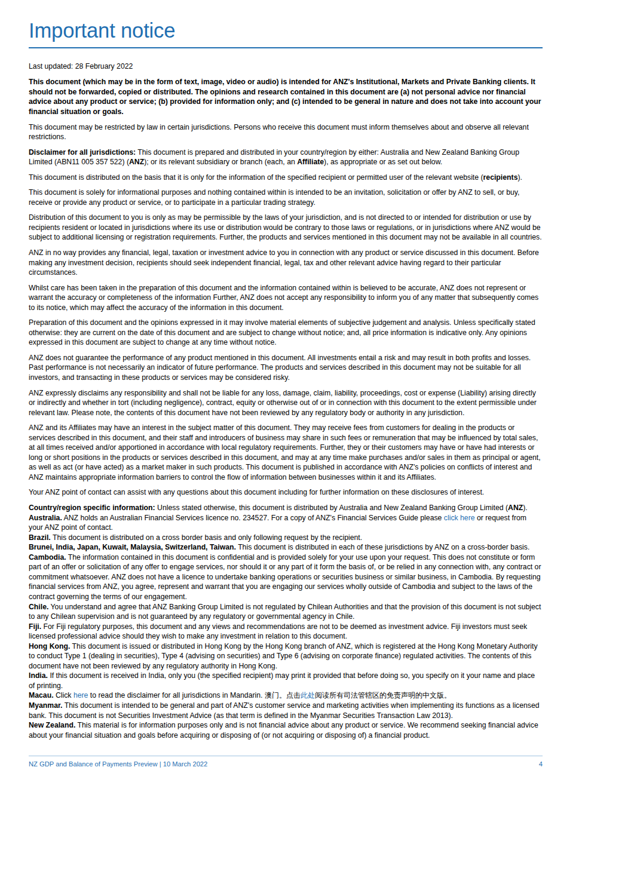Important notice
Last updated: 28 February 2022
This document (which may be in the form of text, image, video or audio) is intended for ANZ's Institutional, Markets and Private Banking clients. It should not be forwarded, copied or distributed. The opinions and research contained in this document are (a) not personal advice nor financial advice about any product or service; (b) provided for information only; and (c) intended to be general in nature and does not take into account your financial situation or goals.
This document may be restricted by law in certain jurisdictions. Persons who receive this document must inform themselves about and observe all relevant restrictions.
Disclaimer for all jurisdictions: This document is prepared and distributed in your country/region by either: Australia and New Zealand Banking Group Limited (ABN11 005 357 522) (ANZ); or its relevant subsidiary or branch (each, an Affiliate), as appropriate or as set out below.
This document is distributed on the basis that it is only for the information of the specified recipient or permitted user of the relevant website (recipients).
This document is solely for informational purposes and nothing contained within is intended to be an invitation, solicitation or offer by ANZ to sell, or buy, receive or provide any product or service, or to participate in a particular trading strategy.
Distribution of this document to you is only as may be permissible by the laws of your jurisdiction, and is not directed to or intended for distribution or use by recipients resident or located in jurisdictions where its use or distribution would be contrary to those laws or regulations, or in jurisdictions where ANZ would be subject to additional licensing or registration requirements. Further, the products and services mentioned in this document may not be available in all countries.
ANZ in no way provides any financial, legal, taxation or investment advice to you in connection with any product or service discussed in this document. Before making any investment decision, recipients should seek independent financial, legal, tax and other relevant advice having regard to their particular circumstances.
Whilst care has been taken in the preparation of this document and the information contained within is believed to be accurate, ANZ does not represent or warrant the accuracy or completeness of the information Further, ANZ does not accept any responsibility to inform you of any matter that subsequently comes to its notice, which may affect the accuracy of the information in this document.
Preparation of this document and the opinions expressed in it may involve material elements of subjective judgement and analysis. Unless specifically stated otherwise: they are current on the date of this document and are subject to change without notice; and, all price information is indicative only. Any opinions expressed in this document are subject to change at any time without notice.
ANZ does not guarantee the performance of any product mentioned in this document. All investments entail a risk and may result in both profits and losses. Past performance is not necessarily an indicator of future performance. The products and services described in this document may not be suitable for all investors, and transacting in these products or services may be considered risky.
ANZ expressly disclaims any responsibility and shall not be liable for any loss, damage, claim, liability, proceedings, cost or expense (Liability) arising directly or indirectly and whether in tort (including negligence), contract, equity or otherwise out of or in connection with this document to the extent permissible under relevant law. Please note, the contents of this document have not been reviewed by any regulatory body or authority in any jurisdiction.
ANZ and its Affiliates may have an interest in the subject matter of this document. They may receive fees from customers for dealing in the products or services described in this document, and their staff and introducers of business may share in such fees or remuneration that may be influenced by total sales, at all times received and/or apportioned in accordance with local regulatory requirements. Further, they or their customers may have or have had interests or long or short positions in the products or services described in this document, and may at any time make purchases and/or sales in them as principal or agent, as well as act (or have acted) as a market maker in such products. This document is published in accordance with ANZ's policies on conflicts of interest and ANZ maintains appropriate information barriers to control the flow of information between businesses within it and its Affiliates.
Your ANZ point of contact can assist with any questions about this document including for further information on these disclosures of interest.
Country/region specific information: Unless stated otherwise, this document is distributed by Australia and New Zealand Banking Group Limited (ANZ).
Australia. ANZ holds an Australian Financial Services licence no. 234527. For a copy of ANZ's Financial Services Guide please click here or request from your ANZ point of contact.
Brazil. This document is distributed on a cross border basis and only following request by the recipient.
Brunei, India, Japan, Kuwait, Malaysia, Switzerland, Taiwan. This document is distributed in each of these jurisdictions by ANZ on a cross-border basis.
Cambodia. The information contained in this document is confidential and is provided solely for your use upon your request. This does not constitute or form part of an offer or solicitation of any offer to engage services, nor should it or any part of it form the basis of, or be relied in any connection with, any contract or commitment whatsoever. ANZ does not have a licence to undertake banking operations or securities business or similar business, in Cambodia. By requesting financial services from ANZ, you agree, represent and warrant that you are engaging our services wholly outside of Cambodia and subject to the laws of the contract governing the terms of our engagement.
Chile. You understand and agree that ANZ Banking Group Limited is not regulated by Chilean Authorities and that the provision of this document is not subject to any Chilean supervision and is not guaranteed by any regulatory or governmental agency in Chile.
Fiji. For Fiji regulatory purposes, this document and any views and recommendations are not to be deemed as investment advice. Fiji investors must seek licensed professional advice should they wish to make any investment in relation to this document.
Hong Kong. This document is issued or distributed in Hong Kong by the Hong Kong branch of ANZ, which is registered at the Hong Kong Monetary Authority to conduct Type 1 (dealing in securities), Type 4 (advising on securities) and Type 6 (advising on corporate finance) regulated activities. The contents of this document have not been reviewed by any regulatory authority in Hong Kong.
India. If this document is received in India, only you (the specified recipient) may print it provided that before doing so, you specify on it your name and place of printing.
Macau. Click here to read the disclaimer for all jurisdictions in Mandarin. 澳门。点击此处阅读所有司法管辖区的免责声明的中文版。
Myanmar. This document is intended to be general and part of ANZ's customer service and marketing activities when implementing its functions as a licensed bank. This document is not Securities Investment Advice (as that term is defined in the Myanmar Securities Transaction Law 2013).
New Zealand. This material is for information purposes only and is not financial advice about any product or service. We recommend seeking financial advice about your financial situation and goals before acquiring or disposing of (or not acquiring or disposing of) a financial product.
NZ GDP and Balance of Payments Preview | 10 March 2022 4